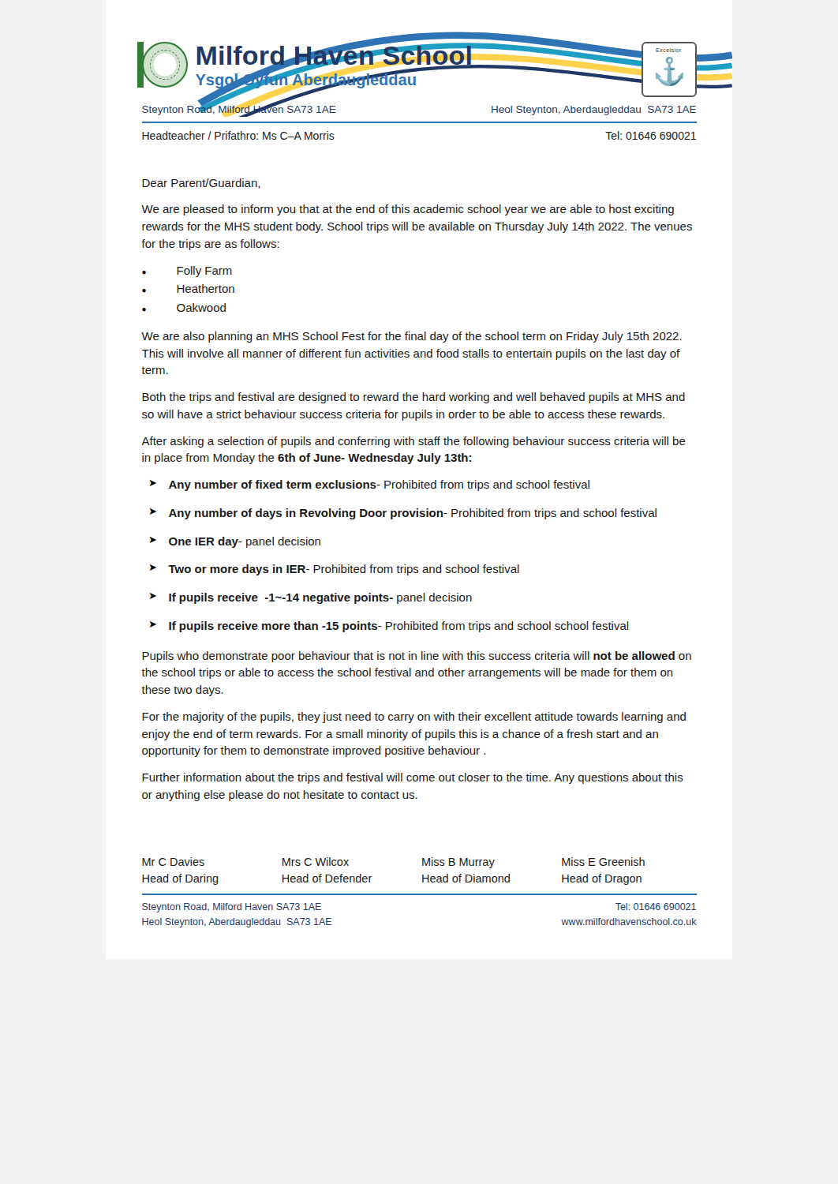Milford Haven School
Ysgol Gyfun Aberdaugleddau
Excelsior
⚓
Steynton Road, Milford Haven SA73 1AE
Heol Steynton, Aberdaugleddau SA73 1AE
Headteacher / Prifathro: Ms C–A Morris
Tel: 01646 690021
Dear Parent/Guardian,
We are pleased to inform you that at the end of this academic school year we are able to host exciting rewards for the MHS student body. School trips will be available on Thursday July 14th 2022. The venues for the trips are as follows:
Folly Farm
Heatherton
Oakwood
We are also planning an MHS School Fest for the final day of the school term on Friday July 15th 2022. This will involve all manner of different fun activities and food stalls to entertain pupils on the last day of term.
Both the trips and festival are designed to reward the hard working and well behaved pupils at MHS and so will have a strict behaviour success criteria for pupils in order to be able to access these rewards.
After asking a selection of pupils and conferring with staff the following behaviour success criteria will be in place from Monday the 6th of June- Wednesday July 13th:
Any number of fixed term exclusions- Prohibited from trips and school festival
Any number of days in Revolving Door provision- Prohibited from trips and school festival
One IER day- panel decision
Two or more days in IER- Prohibited from trips and school festival
If pupils receive -1~-14 negative points- panel decision
If pupils receive more than -15 points- Prohibited from trips and school school festival
Pupils who demonstrate poor behaviour that is not in line with this success criteria will not be allowed on the school trips or able to access the school festival and other arrangements will be made for them on these two days.
For the majority of the pupils, they just need to carry on with their excellent attitude towards learning and enjoy the end of term rewards. For a small minority of pupils this is a chance of a fresh start and an opportunity for them to demonstrate improved positive behaviour .
Further information about the trips and festival will come out closer to the time. Any questions about this or anything else please do not hesitate to contact us.
Mr C Davies
Head of Daring
Mrs C Wilcox
Head of Defender
Miss B Murray
Head of Diamond
Miss E Greenish
Head of Dragon
Steynton Road, Milford Haven SA73 1AE
Heol Steynton, Aberdaugleddau SA73 1AE
Tel: 01646 690021
www.milfordhavenschool.co.uk